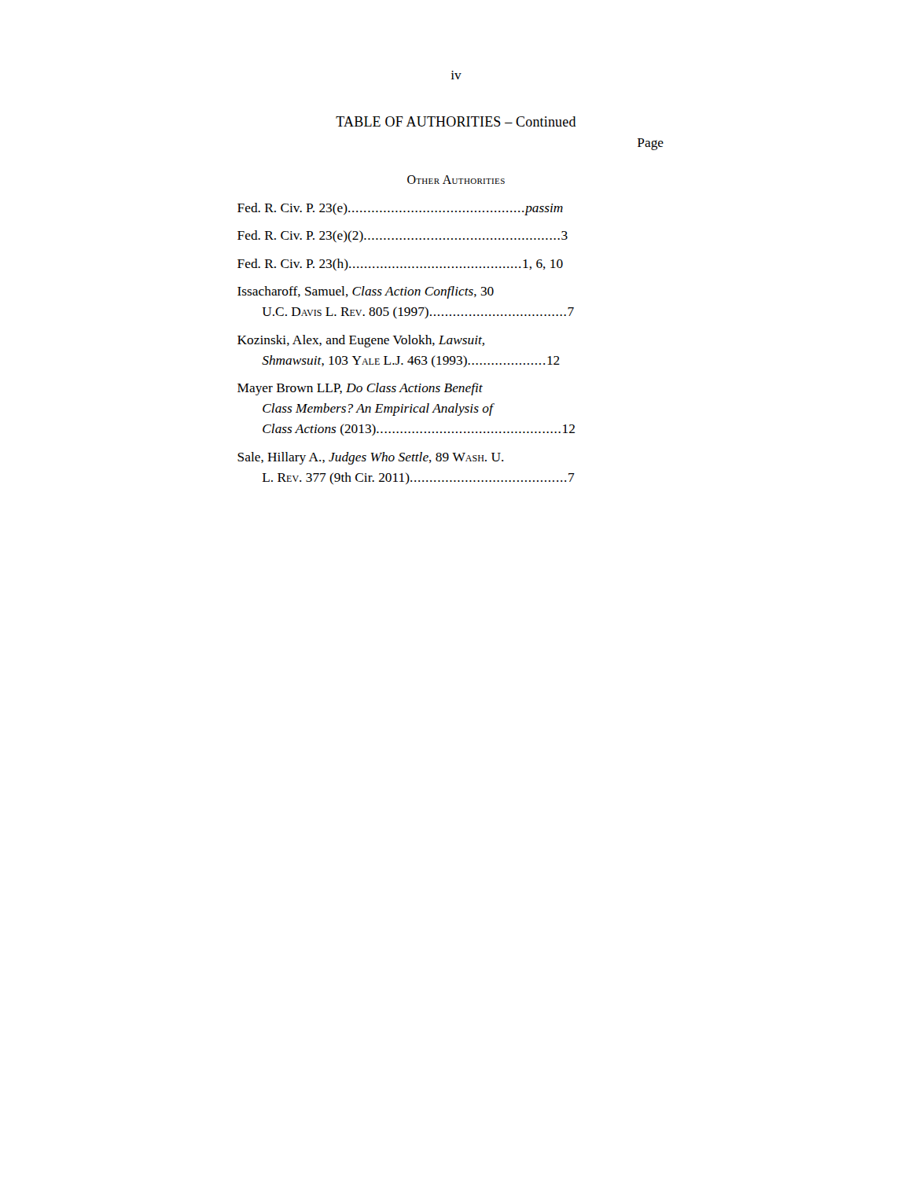iv
TABLE OF AUTHORITIES – Continued
Page
Other Authorities
Fed. R. Civ. P. 23(e)............................................. passim
Fed. R. Civ. P. 23(e)(2).................................................. 3
Fed. R. Civ. P. 23(h)............................................ 1, 6, 10
Issacharoff, Samuel, Class Action Conflicts, 30 U.C. Davis L. Rev. 805 (1997)................................... 7
Kozinski, Alex, and Eugene Volokh, Lawsuit, Shmawsuit, 103 Yale L.J. 463 (1993).................... 12
Mayer Brown LLP, Do Class Actions Benefit Class Members? An Empirical Analysis of Class Actions (2013)............................................... 12
Sale, Hillary A., Judges Who Settle, 89 Wash. U. L. Rev. 377 (9th Cir. 2011)........................................ 7